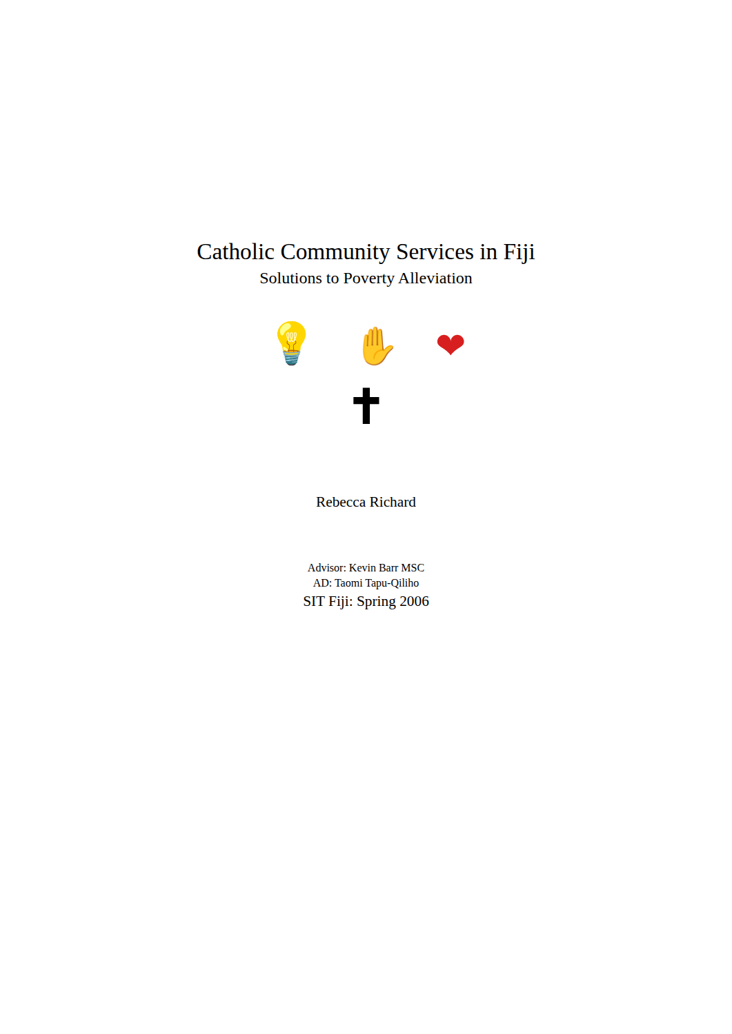Catholic Community Services in Fiji
Solutions to Poverty Alleviation
💡 ✋ ❤
✝
Rebecca Richard
Advisor: Kevin Barr MSC
AD: Taomi Tapu-Qiliho SIT Fiji: Spring 2006